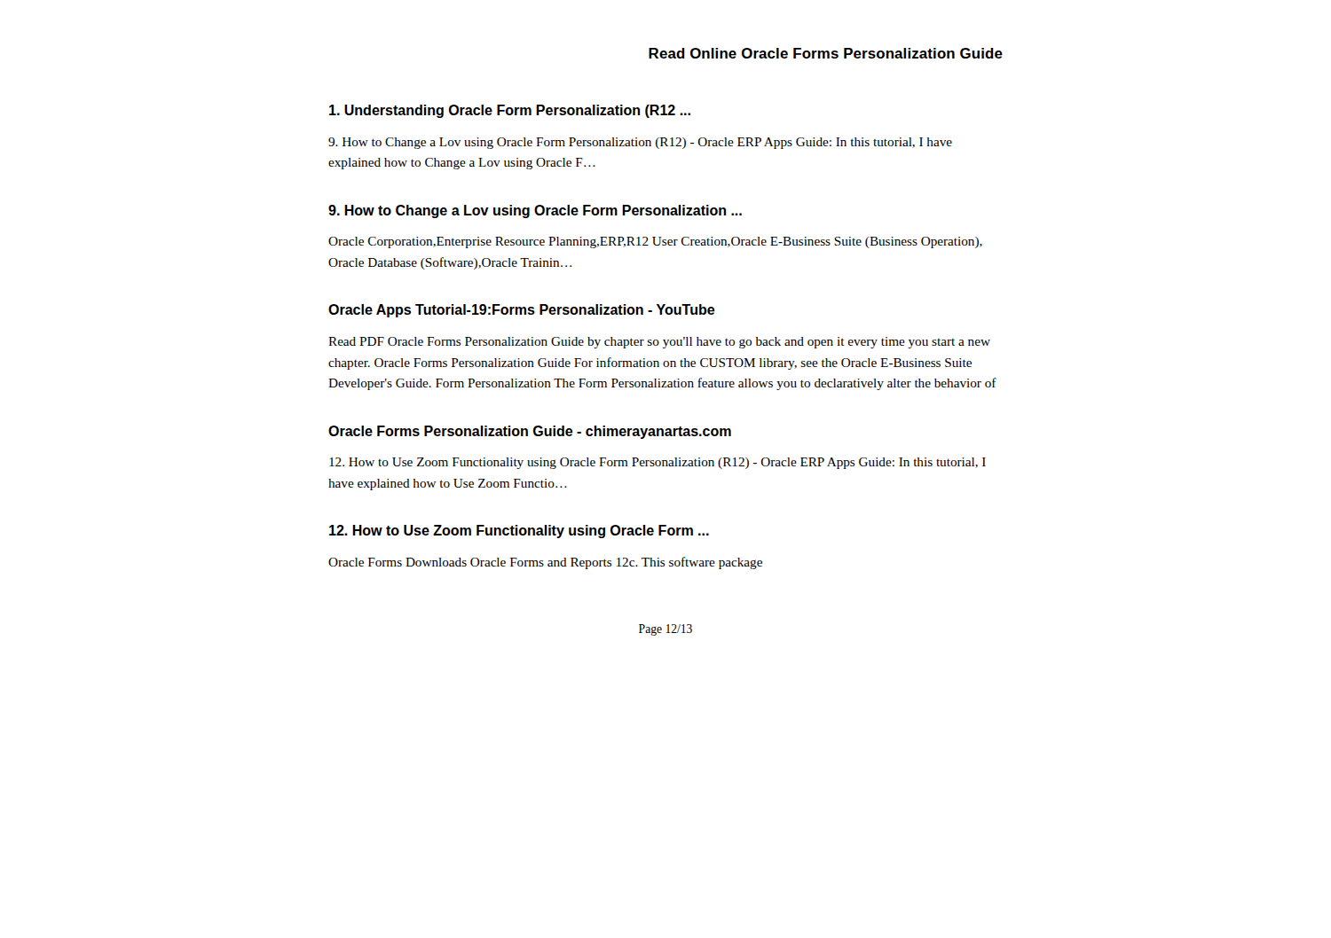Read Online Oracle Forms Personalization Guide
1. Understanding Oracle Form Personalization (R12 ...
9. How to Change a Lov using Oracle Form Personalization (R12) - Oracle ERP Apps Guide: In this tutorial, I have explained how to Change a Lov using Oracle F…
9. How to Change a Lov using Oracle Form Personalization ...
Oracle Corporation,Enterprise Resource Planning,ERP,R12 User Creation,Oracle E-Business Suite (Business Operation), Oracle Database (Software),Oracle Trainin…
Oracle Apps Tutorial-19:Forms Personalization - YouTube
Read PDF Oracle Forms Personalization Guide by chapter so you'll have to go back and open it every time you start a new chapter. Oracle Forms Personalization Guide For information on the CUSTOM library, see the Oracle E-Business Suite Developer's Guide. Form Personalization The Form Personalization feature allows you to declaratively alter the behavior of
Oracle Forms Personalization Guide - chimerayanartas.com
12. How to Use Zoom Functionality using Oracle Form Personalization (R12) - Oracle ERP Apps Guide: In this tutorial, I have explained how to Use Zoom Functio…
12. How to Use Zoom Functionality using Oracle Form ...
Oracle Forms Downloads Oracle Forms and Reports 12c. This software package
Page 12/13